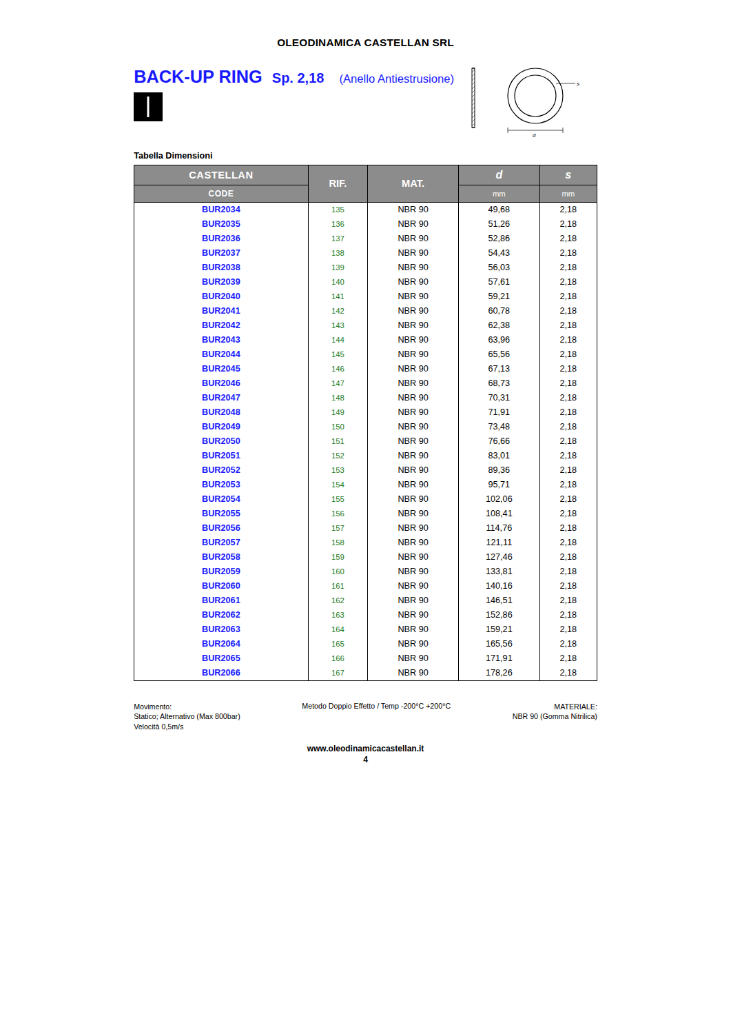OLEODINAMICA CASTELLAN SRL
BACK-UP RING
Sp. 2,18(Anello Antiestrusione)
s d
Tabella Dimensioni
| CASTELLAN | RIF. | MAT. | d | s |
| --- | --- | --- | --- | --- |
| CODE | mm | mm |
| BUR2034 | 135 | NBR 90 | 49,68 | 2,18 |
| BUR2035 | 136 | NBR 90 | 51,26 | 2,18 |
| BUR2036 | 137 | NBR 90 | 52,86 | 2,18 |
| BUR2037 | 138 | NBR 90 | 54,43 | 2,18 |
| BUR2038 | 139 | NBR 90 | 56,03 | 2,18 |
| BUR2039 | 140 | NBR 90 | 57,61 | 2,18 |
| BUR2040 | 141 | NBR 90 | 59,21 | 2,18 |
| BUR2041 | 142 | NBR 90 | 60,78 | 2,18 |
| BUR2042 | 143 | NBR 90 | 62,38 | 2,18 |
| BUR2043 | 144 | NBR 90 | 63,96 | 2,18 |
| BUR2044 | 145 | NBR 90 | 65,56 | 2,18 |
| BUR2045 | 146 | NBR 90 | 67,13 | 2,18 |
| BUR2046 | 147 | NBR 90 | 68,73 | 2,18 |
| BUR2047 | 148 | NBR 90 | 70,31 | 2,18 |
| BUR2048 | 149 | NBR 90 | 71,91 | 2,18 |
| BUR2049 | 150 | NBR 90 | 73,48 | 2,18 |
| BUR2050 | 151 | NBR 90 | 76,66 | 2,18 |
| BUR2051 | 152 | NBR 90 | 83,01 | 2,18 |
| BUR2052 | 153 | NBR 90 | 89,36 | 2,18 |
| BUR2053 | 154 | NBR 90 | 95,71 | 2,18 |
| BUR2054 | 155 | NBR 90 | 102,06 | 2,18 |
| BUR2055 | 156 | NBR 90 | 108,41 | 2,18 |
| BUR2056 | 157 | NBR 90 | 114,76 | 2,18 |
| BUR2057 | 158 | NBR 90 | 121,11 | 2,18 |
| BUR2058 | 159 | NBR 90 | 127,46 | 2,18 |
| BUR2059 | 160 | NBR 90 | 133,81 | 2,18 |
| BUR2060 | 161 | NBR 90 | 140,16 | 2,18 |
| BUR2061 | 162 | NBR 90 | 146,51 | 2,18 |
| BUR2062 | 163 | NBR 90 | 152,86 | 2,18 |
| BUR2063 | 164 | NBR 90 | 159,21 | 2,18 |
| BUR2064 | 165 | NBR 90 | 165,56 | 2,18 |
| BUR2065 | 166 | NBR 90 | 171,91 | 2,18 |
| BUR2066 | 167 | NBR 90 | 178,26 | 2,18 |
Movimento:
Statico; Alternativo (Max 800bar)
Velocità 0,5m/s
Metodo Doppio Effetto / Temp -200°C +200°C
MATERIALE:
NBR 90 (Gomma Nitrilica)
www.oleodinamicacastellan.it
4